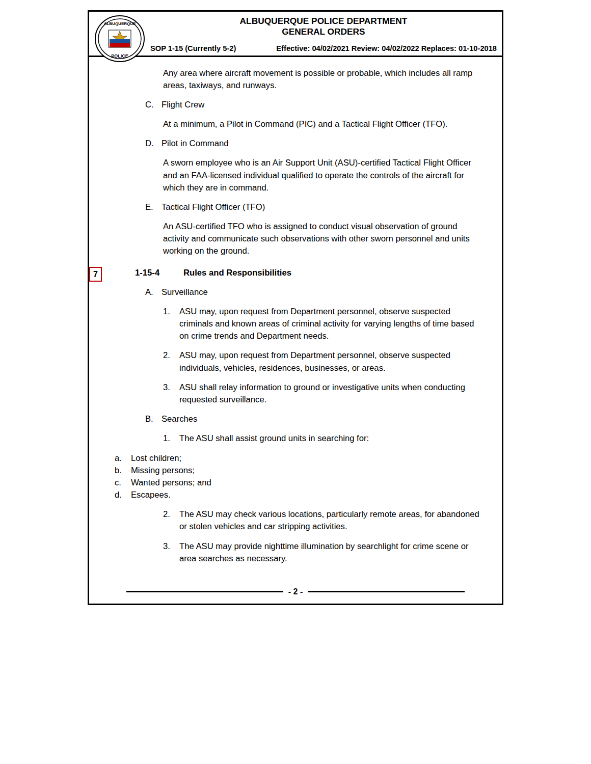ALBUQUERQUE POLICE
ALBUQUERQUE POLICE DEPARTMENT
GENERAL ORDERS
SOP 1-15 (Currently 5-2) Effective: 04/02/2021 Review: 04/02/2022 Replaces: 01-10-2018
Any area where aircraft movement is possible or probable, which includes all ramp areas, taxiways, and runways.
C.
Flight Crew
At a minimum, a Pilot in Command (PIC) and a Tactical Flight Officer (TFO).
D.
Pilot in Command
A sworn employee who is an Air Support Unit (ASU)-certified Tactical Flight Officer and an FAA-licensed individual qualified to operate the controls of the aircraft for which they are in command.
E.
Tactical Flight Officer (TFO)
An ASU-certified TFO who is assigned to conduct visual observation of ground activity and communicate such observations with other sworn personnel and units working on the ground.
7 1-15-4 Rules and Responsibilities
A.
Surveillance
1.
ASU may, upon request from Department personnel, observe suspected criminals and known areas of criminal activity for varying lengths of time based on crime trends and Department needs.
2.
ASU may, upon request from Department personnel, observe suspected individuals, vehicles, residences, businesses, or areas.
3.
ASU shall relay information to ground or investigative units when conducting requested surveillance.
B.
Searches
1.
The ASU shall assist ground units in searching for:
a. Lost children;
b. Missing persons;
c. Wanted persons; and
d. Escapees.
2.
The ASU may check various locations, particularly remote areas, for abandoned or stolen vehicles and car stripping activities.
3.
The ASU may provide nighttime illumination by searchlight for crime scene or area searches as necessary.
- 2 -